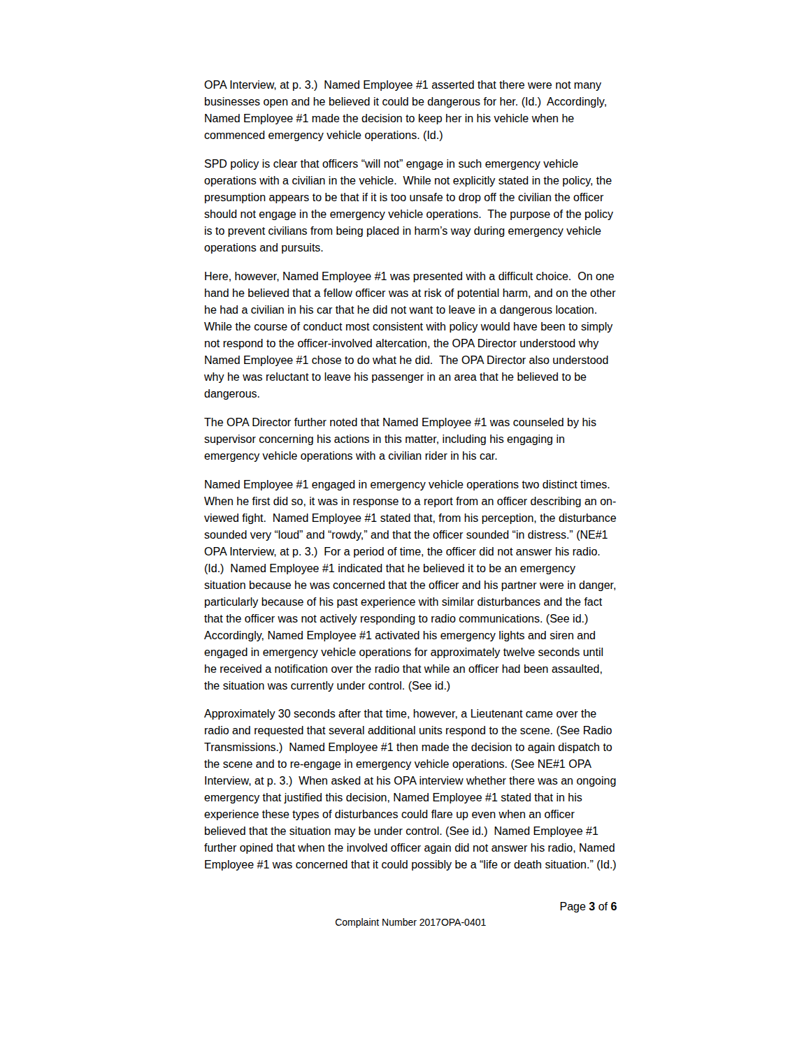OPA Interview, at p. 3.) Named Employee #1 asserted that there were not many businesses open and he believed it could be dangerous for her. (Id.) Accordingly, Named Employee #1 made the decision to keep her in his vehicle when he commenced emergency vehicle operations. (Id.)
SPD policy is clear that officers “will not” engage in such emergency vehicle operations with a civilian in the vehicle. While not explicitly stated in the policy, the presumption appears to be that if it is too unsafe to drop off the civilian the officer should not engage in the emergency vehicle operations. The purpose of the policy is to prevent civilians from being placed in harm’s way during emergency vehicle operations and pursuits.
Here, however, Named Employee #1 was presented with a difficult choice. On one hand he believed that a fellow officer was at risk of potential harm, and on the other he had a civilian in his car that he did not want to leave in a dangerous location. While the course of conduct most consistent with policy would have been to simply not respond to the officer-involved altercation, the OPA Director understood why Named Employee #1 chose to do what he did. The OPA Director also understood why he was reluctant to leave his passenger in an area that he believed to be dangerous.
The OPA Director further noted that Named Employee #1 was counseled by his supervisor concerning his actions in this matter, including his engaging in emergency vehicle operations with a civilian rider in his car.
Named Employee #1 engaged in emergency vehicle operations two distinct times. When he first did so, it was in response to a report from an officer describing an on-viewed fight. Named Employee #1 stated that, from his perception, the disturbance sounded very “loud” and “rowdy,” and that the officer sounded “in distress.” (NE#1 OPA Interview, at p. 3.) For a period of time, the officer did not answer his radio. (Id.) Named Employee #1 indicated that he believed it to be an emergency situation because he was concerned that the officer and his partner were in danger, particularly because of his past experience with similar disturbances and the fact that the officer was not actively responding to radio communications. (See id.) Accordingly, Named Employee #1 activated his emergency lights and siren and engaged in emergency vehicle operations for approximately twelve seconds until he received a notification over the radio that while an officer had been assaulted, the situation was currently under control. (See id.)
Approximately 30 seconds after that time, however, a Lieutenant came over the radio and requested that several additional units respond to the scene. (See Radio Transmissions.) Named Employee #1 then made the decision to again dispatch to the scene and to re-engage in emergency vehicle operations. (See NE#1 OPA Interview, at p. 3.) When asked at his OPA interview whether there was an ongoing emergency that justified this decision, Named Employee #1 stated that in his experience these types of disturbances could flare up even when an officer believed that the situation may be under control. (See id.) Named Employee #1 further opined that when the involved officer again did not answer his radio, Named Employee #1 was concerned that it could possibly be a “life or death situation.” (Id.)
Page 3 of 6
Complaint Number 2017OPA-0401